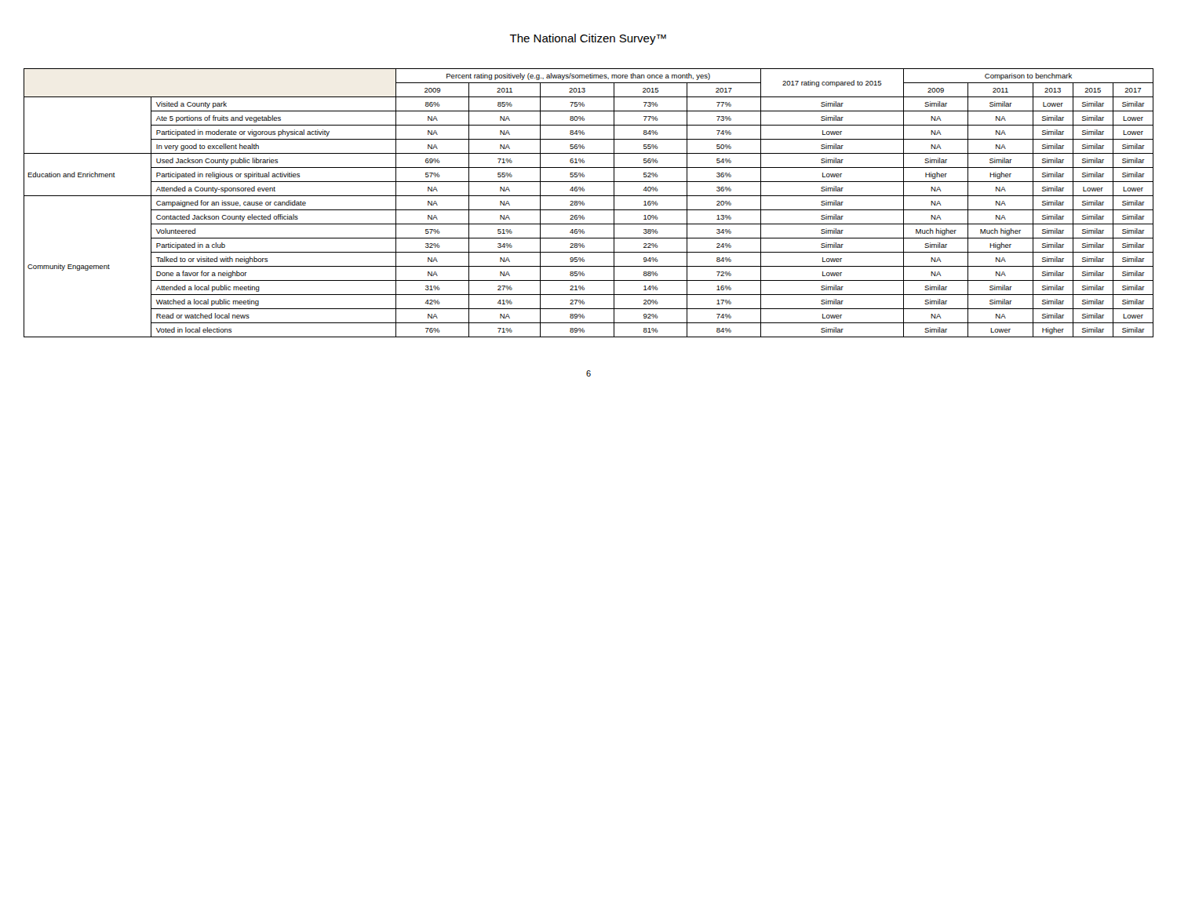The National Citizen Survey™
| | Percent rating positively (e.g., always/sometimes, more than once a month, yes) | 2017 rating compared to 2015 | Comparison to benchmark |
| --- | --- | --- | --- |
| 2009 | 2011 | 2013 | 2015 | 2017 | 2009 | 2011 | 2013 | 2015 | 2017 |
| | Visited a County park | 86% | 85% | 75% | 73% | 77% | Similar | Similar | Similar | Lower | Similar | Similar |
| Ate 5 portions of fruits and vegetables | NA | NA | 80% | 77% | 73% | Similar | NA | NA | Similar | Similar | Lower |
| Participated in moderate or vigorous physical activity | NA | NA | 84% | 84% | 74% | Lower | NA | NA | Similar | Similar | Lower |
| In very good to excellent health | NA | NA | 56% | 55% | 50% | Similar | NA | NA | Similar | Similar | Similar |
| Education and Enrichment | Used Jackson County public libraries | 69% | 71% | 61% | 56% | 54% | Similar | Similar | Similar | Similar | Similar | Similar |
| Participated in religious or spiritual activities | 57% | 55% | 55% | 52% | 36% | Lower | Higher | Higher | Similar | Similar | Similar |
| Attended a County-sponsored event | NA | NA | 46% | 40% | 36% | Similar | NA | NA | Similar | Lower | Lower |
| Community Engagement | Campaigned for an issue, cause or candidate | NA | NA | 28% | 16% | 20% | Similar | NA | NA | Similar | Similar | Similar |
| Contacted Jackson County elected officials | NA | NA | 26% | 10% | 13% | Similar | NA | NA | Similar | Similar | Similar |
| Volunteered | 57% | 51% | 46% | 38% | 34% | Similar | Much higher | Much higher | Similar | Similar | Similar |
| Participated in a club | 32% | 34% | 28% | 22% | 24% | Similar | Similar | Higher | Similar | Similar | Similar |
| Talked to or visited with neighbors | NA | NA | 95% | 94% | 84% | Lower | NA | NA | Similar | Similar | Similar |
| Done a favor for a neighbor | NA | NA | 85% | 88% | 72% | Lower | NA | NA | Similar | Similar | Similar |
| Attended a local public meeting | 31% | 27% | 21% | 14% | 16% | Similar | Similar | Similar | Similar | Similar | Similar |
| Watched a local public meeting | 42% | 41% | 27% | 20% | 17% | Similar | Similar | Similar | Similar | Similar | Similar |
| Read or watched local news | NA | NA | 89% | 92% | 74% | Lower | NA | NA | Similar | Similar | Lower |
| Voted in local elections | 76% | 71% | 89% | 81% | 84% | Similar | Similar | Lower | Higher | Similar | Similar |
6